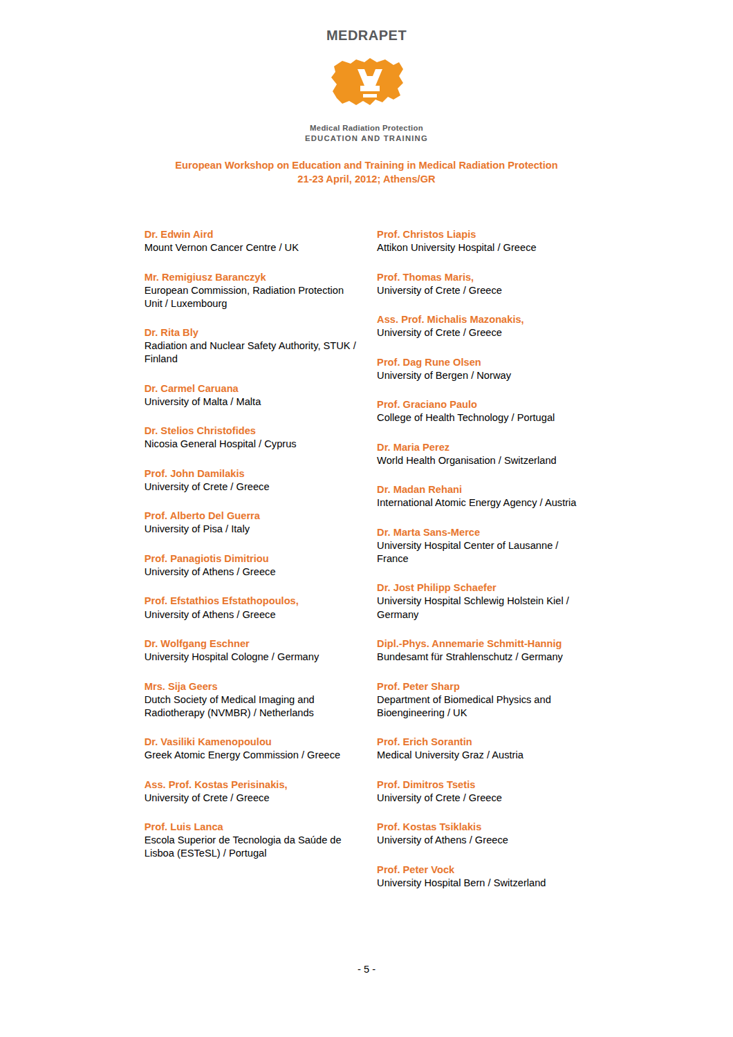MEDRAPET
Medical Radiation Protection
EDUCATION AND TRAINING
European Workshop on Education and Training in Medical Radiation Protection
21-23 April, 2012; Athens/GR
Dr. Edwin Aird
Mount Vernon Cancer Centre / UK
Mr. Remigiusz Baranczyk
European Commission, Radiation Protection Unit / Luxembourg
Dr. Rita Bly
Radiation and Nuclear Safety Authority, STUK / Finland
Dr. Carmel Caruana
University of Malta / Malta
Dr. Stelios Christofides
Nicosia General Hospital / Cyprus
Prof. John Damilakis
University of Crete / Greece
Prof. Alberto Del Guerra
University of Pisa / Italy
Prof. Panagiotis Dimitriou
University of Athens / Greece
Prof. Efstathios Efstathopoulos,
University of Athens / Greece
Dr. Wolfgang Eschner
University Hospital Cologne / Germany
Mrs. Sija Geers
Dutch Society of Medical Imaging and Radiotherapy (NVMBR) / Netherlands
Dr. Vasiliki Kamenopoulou
Greek Atomic Energy Commission / Greece
Ass. Prof. Kostas Perisinakis,
University of Crete / Greece
Prof. Luis Lanca
Escola Superior de Tecnologia da Saúde de Lisboa (ESTeSL) / Portugal
Prof. Christos Liapis
Attikon University Hospital / Greece
Prof. Thomas Maris,
University of Crete / Greece
Ass. Prof. Michalis Mazonakis,
University of Crete / Greece
Prof. Dag Rune Olsen
University of Bergen / Norway
Prof. Graciano Paulo
College of Health Technology / Portugal
Dr. Maria Perez
World Health Organisation / Switzerland
Dr. Madan Rehani
International Atomic Energy Agency / Austria
Dr. Marta Sans-Merce
University Hospital Center of Lausanne / France
Dr. Jost Philipp Schaefer
University Hospital Schlewig Holstein Kiel / Germany
Dipl.-Phys. Annemarie Schmitt-Hannig
Bundesamt für Strahlenschutz / Germany
Prof. Peter Sharp
Department of Biomedical Physics and Bioengineering / UK
Prof. Erich Sorantin
Medical University Graz / Austria
Prof. Dimitros Tsetis
University of Crete / Greece
Prof. Kostas Tsiklakis
University of Athens / Greece
Prof. Peter Vock
University Hospital Bern / Switzerland
- 5 -